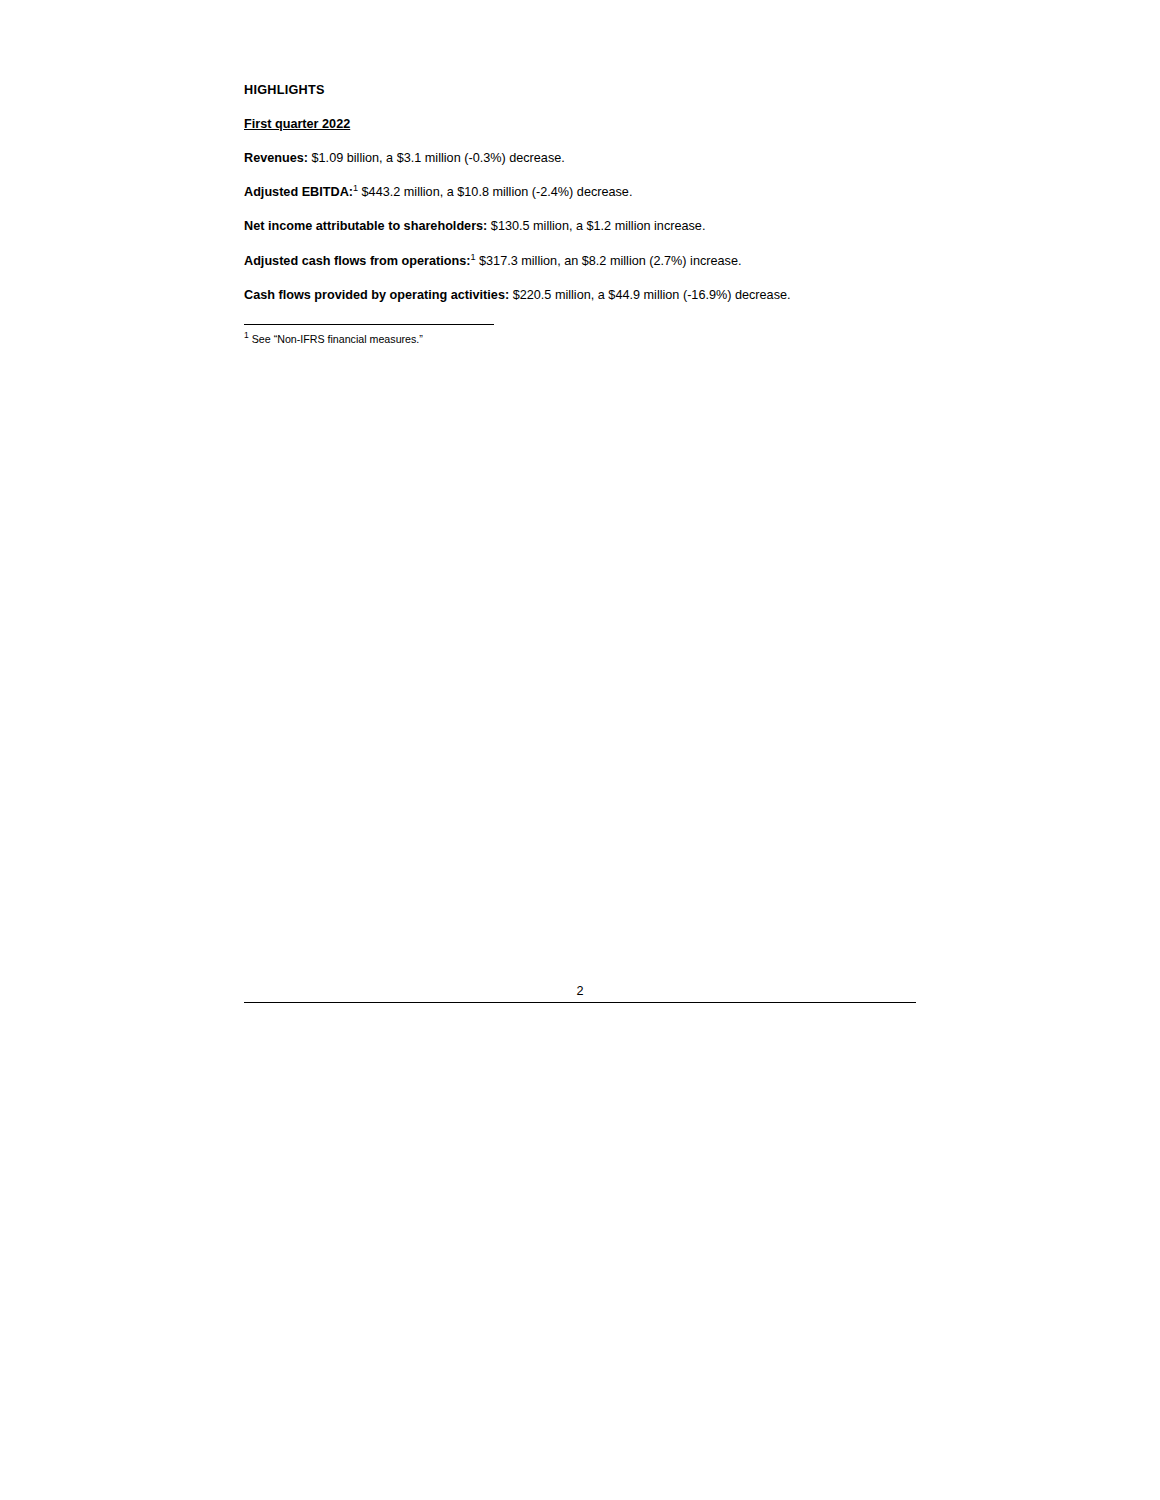HIGHLIGHTS
First quarter 2022
Revenues: $1.09 billion, a $3.1 million (-0.3%) decrease.
Adjusted EBITDA:1 $443.2 million, a $10.8 million (-2.4%) decrease.
Net income attributable to shareholders: $130.5 million, a $1.2 million increase.
Adjusted cash flows from operations:1 $317.3 million, an $8.2 million (2.7%) increase.
Cash flows provided by operating activities: $220.5 million, a $44.9 million (-16.9%) decrease.
1 See “Non-IFRS financial measures.”
2